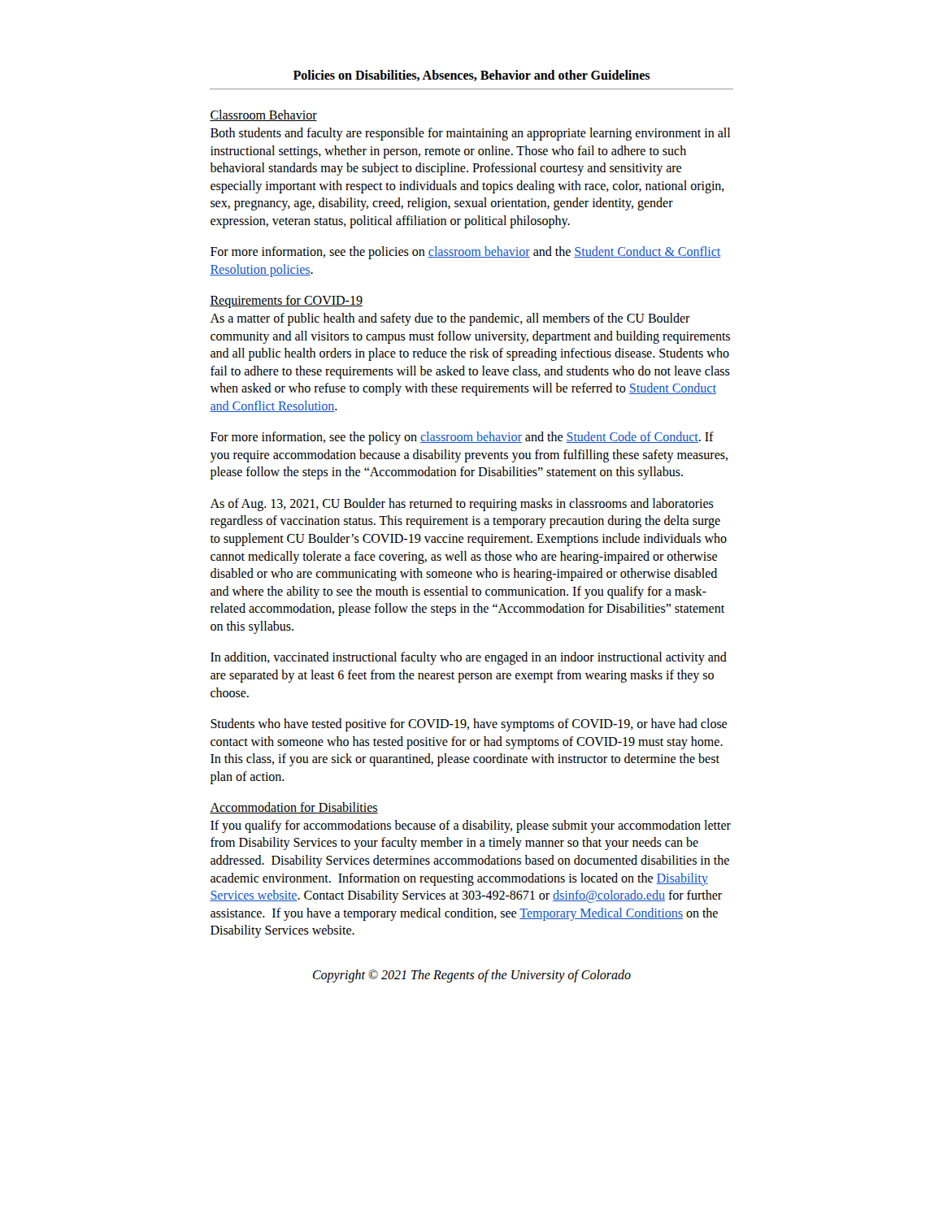Policies on Disabilities, Absences, Behavior and other Guidelines
Classroom Behavior
Both students and faculty are responsible for maintaining an appropriate learning environment in all instructional settings, whether in person, remote or online. Those who fail to adhere to such behavioral standards may be subject to discipline. Professional courtesy and sensitivity are especially important with respect to individuals and topics dealing with race, color, national origin, sex, pregnancy, age, disability, creed, religion, sexual orientation, gender identity, gender expression, veteran status, political affiliation or political philosophy.
For more information, see the policies on classroom behavior and the Student Conduct & Conflict Resolution policies.
Requirements for COVID-19
As a matter of public health and safety due to the pandemic, all members of the CU Boulder community and all visitors to campus must follow university, department and building requirements and all public health orders in place to reduce the risk of spreading infectious disease. Students who fail to adhere to these requirements will be asked to leave class, and students who do not leave class when asked or who refuse to comply with these requirements will be referred to Student Conduct and Conflict Resolution.
For more information, see the policy on classroom behavior and the Student Code of Conduct. If you require accommodation because a disability prevents you from fulfilling these safety measures, please follow the steps in the “Accommodation for Disabilities” statement on this syllabus.
As of Aug. 13, 2021, CU Boulder has returned to requiring masks in classrooms and laboratories regardless of vaccination status. This requirement is a temporary precaution during the delta surge to supplement CU Boulder’s COVID-19 vaccine requirement. Exemptions include individuals who cannot medically tolerate a face covering, as well as those who are hearing-impaired or otherwise disabled or who are communicating with someone who is hearing-impaired or otherwise disabled and where the ability to see the mouth is essential to communication. If you qualify for a mask-related accommodation, please follow the steps in the “Accommodation for Disabilities” statement on this syllabus.
In addition, vaccinated instructional faculty who are engaged in an indoor instructional activity and are separated by at least 6 feet from the nearest person are exempt from wearing masks if they so choose.
Students who have tested positive for COVID-19, have symptoms of COVID-19, or have had close contact with someone who has tested positive for or had symptoms of COVID-19 must stay home. In this class, if you are sick or quarantined, please coordinate with instructor to determine the best plan of action.
Accommodation for Disabilities
If you qualify for accommodations because of a disability, please submit your accommodation letter from Disability Services to your faculty member in a timely manner so that your needs can be addressed. Disability Services determines accommodations based on documented disabilities in the academic environment. Information on requesting accommodations is located on the Disability Services website. Contact Disability Services at 303-492-8671 or dsinfo@colorado.edu for further assistance. If you have a temporary medical condition, see Temporary Medical Conditions on the Disability Services website.
Copyright © 2021 The Regents of the University of Colorado